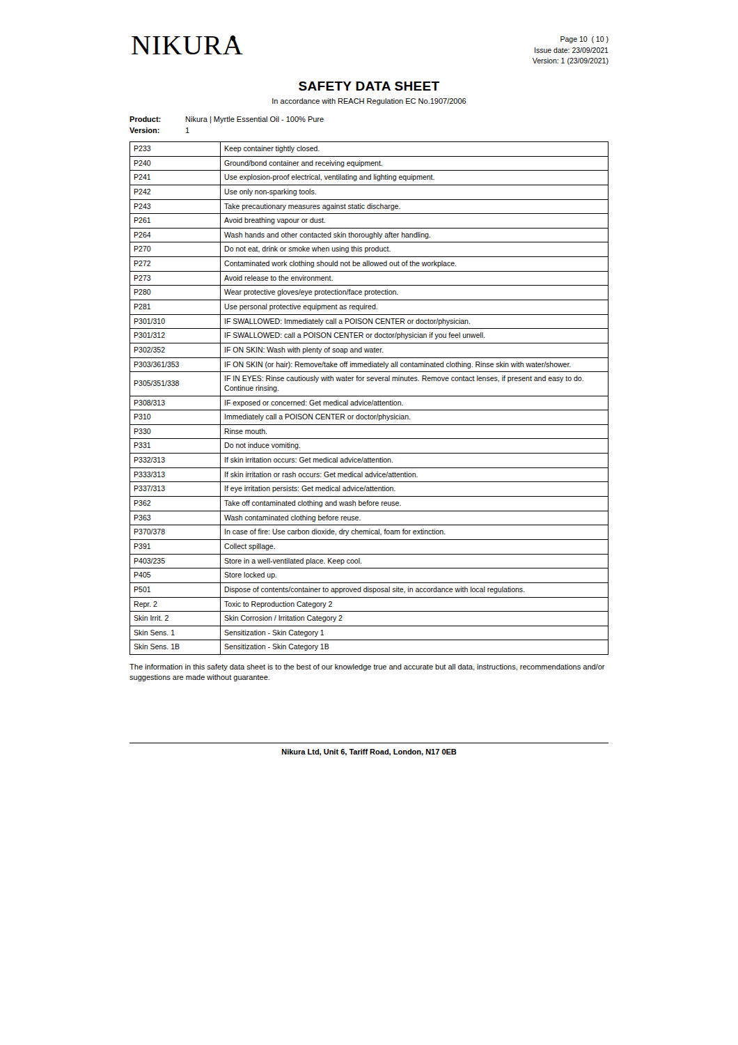NIKURA
Page 10 ( 10 )
Issue date: 23/09/2021
Version: 1 (23/09/2021)
SAFETY DATA SHEET
In accordance with REACH Regulation EC No.1907/2006
Product: Nikura | Myrtle Essential Oil - 100% Pure
Version: 1
| P233 | Keep container tightly closed. |
| P240 | Ground/bond container and receiving equipment. |
| P241 | Use explosion-proof electrical, ventilating and lighting equipment. |
| P242 | Use only non-sparking tools. |
| P243 | Take precautionary measures against static discharge. |
| P261 | Avoid breathing vapour or dust. |
| P264 | Wash hands and other contacted skin thoroughly after handling. |
| P270 | Do not eat, drink or smoke when using this product. |
| P272 | Contaminated work clothing should not be allowed out of the workplace. |
| P273 | Avoid release to the environment. |
| P280 | Wear protective gloves/eye protection/face protection. |
| P281 | Use personal protective equipment as required. |
| P301/310 | IF SWALLOWED: Immediately call a POISON CENTER or doctor/physician. |
| P301/312 | IF SWALLOWED: call a POISON CENTER or doctor/physician if you feel unwell. |
| P302/352 | IF ON SKIN: Wash with plenty of soap and water. |
| P303/361/353 | IF ON SKIN (or hair): Remove/take off immediately all contaminated clothing. Rinse skin with water/shower. |
| P305/351/338 | IF IN EYES: Rinse cautiously with water for several minutes. Remove contact lenses, if present and easy to do. Continue rinsing. |
| P308/313 | IF exposed or concerned: Get medical advice/attention. |
| P310 | Immediately call a POISON CENTER or doctor/physician. |
| P330 | Rinse mouth. |
| P331 | Do not induce vomiting. |
| P332/313 | If skin irritation occurs: Get medical advice/attention. |
| P333/313 | If skin irritation or rash occurs: Get medical advice/attention. |
| P337/313 | If eye irritation persists: Get medical advice/attention. |
| P362 | Take off contaminated clothing and wash before reuse. |
| P363 | Wash contaminated clothing before reuse. |
| P370/378 | In case of fire: Use carbon dioxide, dry chemical, foam for extinction. |
| P391 | Collect spillage. |
| P403/235 | Store in a well-ventilated place. Keep cool. |
| P405 | Store locked up. |
| P501 | Dispose of contents/container to approved disposal site, in accordance with local regulations. |
| Repr. 2 | Toxic to Reproduction Category 2 |
| Skin Irrit. 2 | Skin Corrosion / Irritation Category 2 |
| Skin Sens. 1 | Sensitization - Skin Category 1 |
| Skin Sens. 1B | Sensitization - Skin Category 1B |
The information in this safety data sheet is to the best of our knowledge true and accurate but all data, instructions, recommendations and/or suggestions are made without guarantee.
Nikura Ltd, Unit 6, Tariff Road, London, N17 0EB